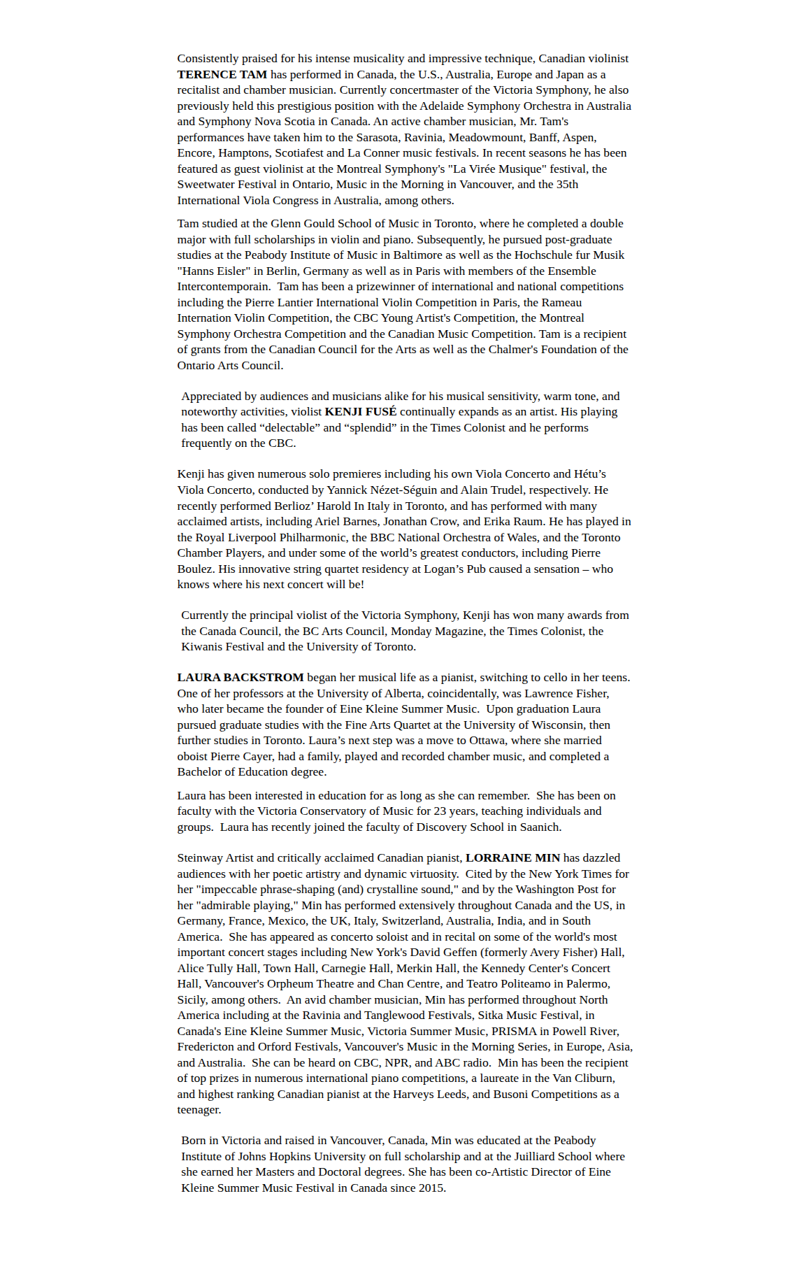Consistently praised for his intense musicality and impressive technique, Canadian violinist TERENCE TAM has performed in Canada, the U.S., Australia, Europe and Japan as a recitalist and chamber musician. Currently concertmaster of the Victoria Symphony, he also previously held this prestigious position with the Adelaide Symphony Orchestra in Australia and Symphony Nova Scotia in Canada. An active chamber musician, Mr. Tam's performances have taken him to the Sarasota, Ravinia, Meadowmount, Banff, Aspen, Encore, Hamptons, Scotiafest and La Conner music festivals. In recent seasons he has been featured as guest violinist at the Montreal Symphony's "La Virée Musique" festival, the Sweetwater Festival in Ontario, Music in the Morning in Vancouver, and the 35th International Viola Congress in Australia, among others.
Tam studied at the Glenn Gould School of Music in Toronto, where he completed a double major with full scholarships in violin and piano. Subsequently, he pursued post-graduate studies at the Peabody Institute of Music in Baltimore as well as the Hochschule fur Musik "Hanns Eisler" in Berlin, Germany as well as in Paris with members of the Ensemble Intercontemporain. Tam has been a prizewinner of international and national competitions including the Pierre Lantier International Violin Competition in Paris, the Rameau Internation Violin Competition, the CBC Young Artist's Competition, the Montreal Symphony Orchestra Competition and the Canadian Music Competition. Tam is a recipient of grants from the Canadian Council for the Arts as well as the Chalmer's Foundation of the Ontario Arts Council.
Appreciated by audiences and musicians alike for his musical sensitivity, warm tone, and noteworthy activities, violist KENJI FUSÉ continually expands as an artist. His playing has been called “delectable” and “splendid” in the Times Colonist and he performs frequently on the CBC.
Kenji has given numerous solo premieres including his own Viola Concerto and Hétu’s Viola Concerto, conducted by Yannick Nézet-Séguin and Alain Trudel, respectively. He recently performed Berlioz’ Harold In Italy in Toronto, and has performed with many acclaimed artists, including Ariel Barnes, Jonathan Crow, and Erika Raum. He has played in the Royal Liverpool Philharmonic, the BBC National Orchestra of Wales, and the Toronto Chamber Players, and under some of the world’s greatest conductors, including Pierre Boulez. His innovative string quartet residency at Logan’s Pub caused a sensation – who knows where his next concert will be!
Currently the principal violist of the Victoria Symphony, Kenji has won many awards from the Canada Council, the BC Arts Council, Monday Magazine, the Times Colonist, the Kiwanis Festival and the University of Toronto.
LAURA BACKSTROM began her musical life as a pianist, switching to cello in her teens. One of her professors at the University of Alberta, coincidentally, was Lawrence Fisher, who later became the founder of Eine Kleine Summer Music. Upon graduation Laura pursued graduate studies with the Fine Arts Quartet at the University of Wisconsin, then further studies in Toronto. Laura’s next step was a move to Ottawa, where she married oboist Pierre Cayer, had a family, played and recorded chamber music, and completed a Bachelor of Education degree.
Laura has been interested in education for as long as she can remember. She has been on faculty with the Victoria Conservatory of Music for 23 years, teaching individuals and groups. Laura has recently joined the faculty of Discovery School in Saanich.
Steinway Artist and critically acclaimed Canadian pianist, LORRAINE MIN has dazzled audiences with her poetic artistry and dynamic virtuosity. Cited by the New York Times for her "impeccable phrase-shaping (and) crystalline sound," and by the Washington Post for her "admirable playing," Min has performed extensively throughout Canada and the US, in Germany, France, Mexico, the UK, Italy, Switzerland, Australia, India, and in South America. She has appeared as concerto soloist and in recital on some of the world's most important concert stages including New York's David Geffen (formerly Avery Fisher) Hall, Alice Tully Hall, Town Hall, Carnegie Hall, Merkin Hall, the Kennedy Center's Concert Hall, Vancouver's Orpheum Theatre and Chan Centre, and Teatro Politeamo in Palermo, Sicily, among others. An avid chamber musician, Min has performed throughout North America including at the Ravinia and Tanglewood Festivals, Sitka Music Festival, in Canada's Eine Kleine Summer Music, Victoria Summer Music, PRISMA in Powell River, Fredericton and Orford Festivals, Vancouver's Music in the Morning Series, in Europe, Asia, and Australia. She can be heard on CBC, NPR, and ABC radio. Min has been the recipient of top prizes in numerous international piano competitions, a laureate in the Van Cliburn, and highest ranking Canadian pianist at the Harveys Leeds, and Busoni Competitions as a teenager.
Born in Victoria and raised in Vancouver, Canada, Min was educated at the Peabody Institute of Johns Hopkins University on full scholarship and at the Juilliard School where she earned her Masters and Doctoral degrees. She has been co-Artistic Director of Eine Kleine Summer Music Festival in Canada since 2015.